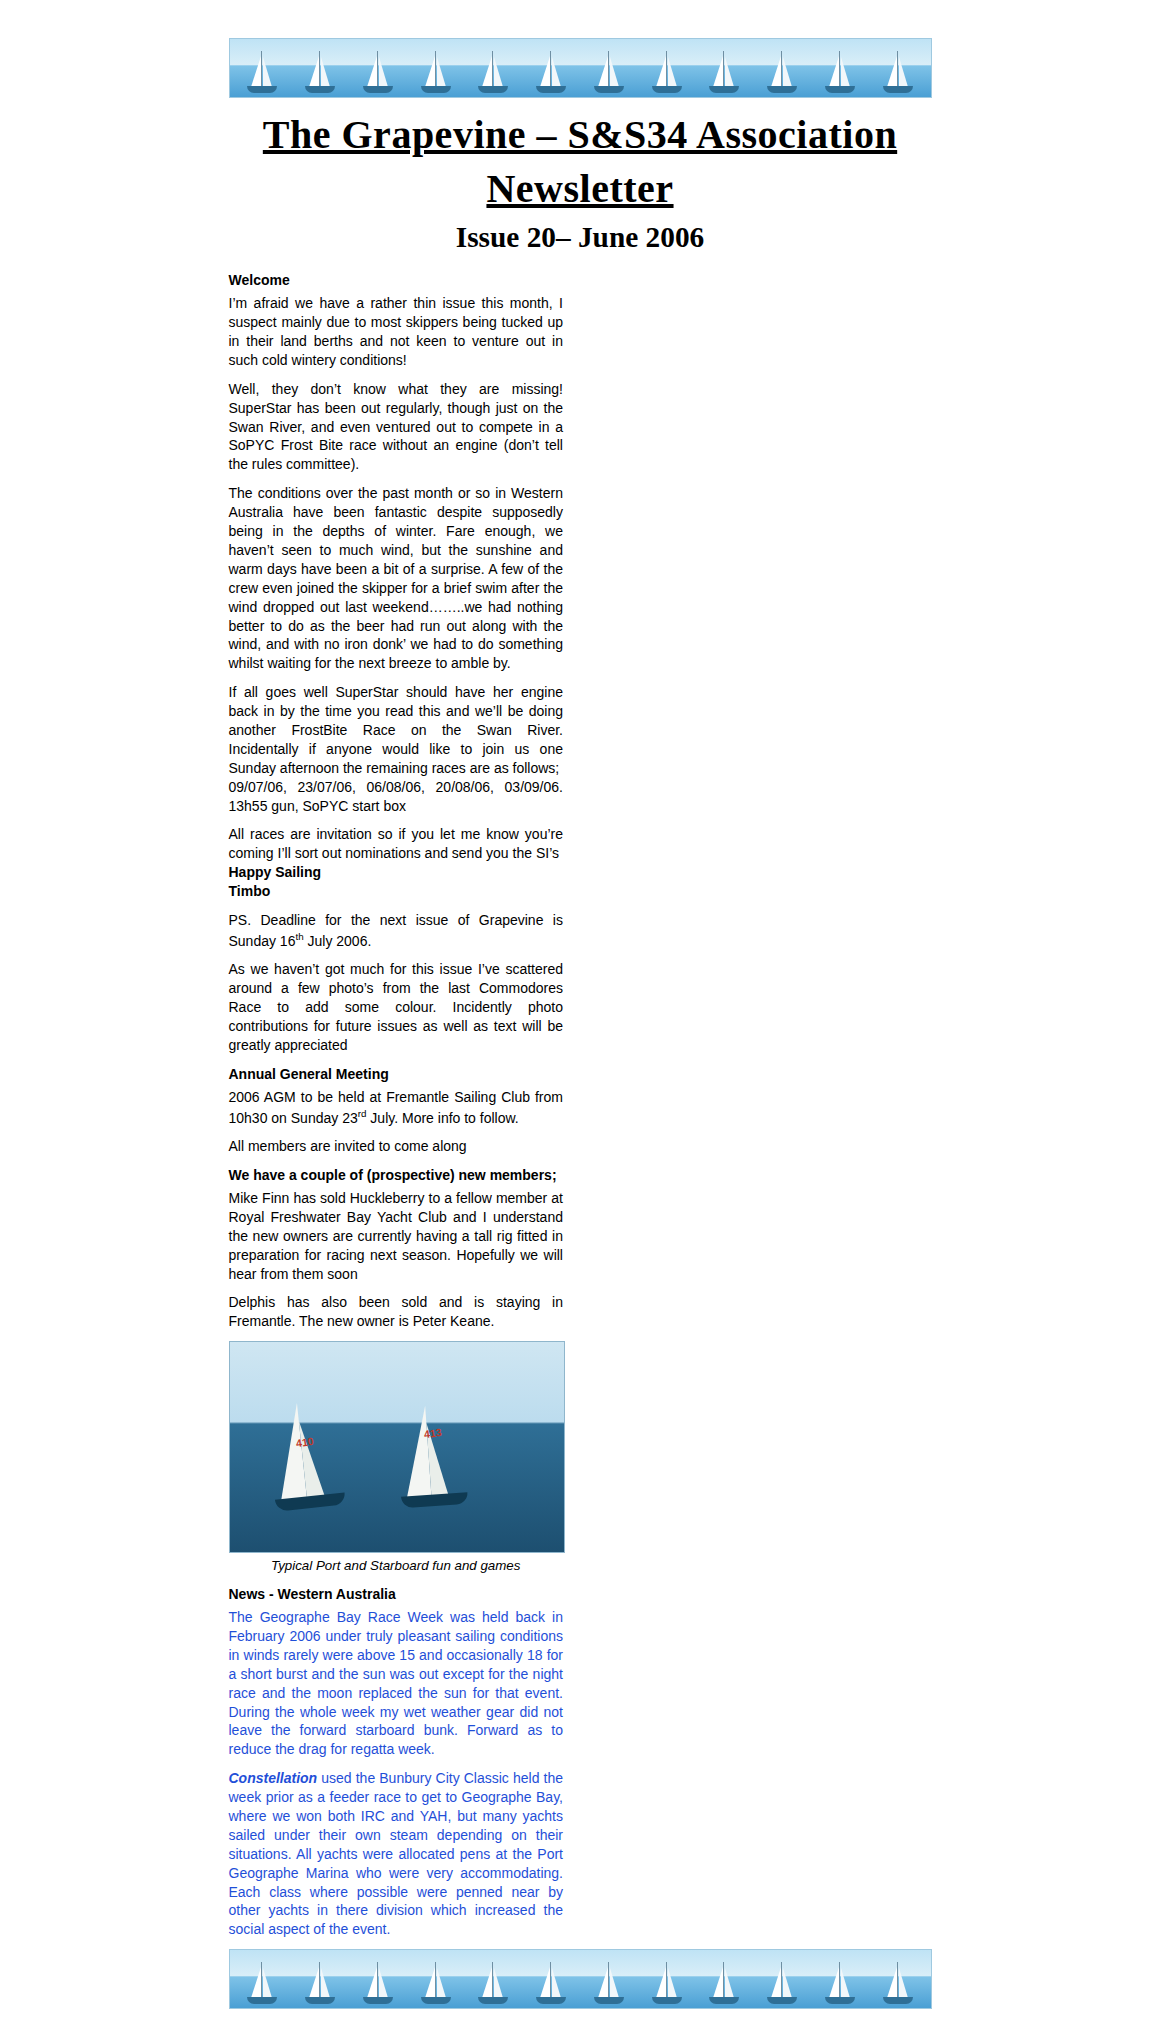The Grapevine – S&S34 Association Newsletter
Issue 20– June 2006
Welcome
I’m afraid we have a rather thin issue this month, I suspect mainly due to most skippers being tucked up in their land berths and not keen to venture out in such cold wintery conditions!
Well, they don’t know what they are missing! SuperStar has been out regularly, though just on the Swan River, and even ventured out to compete in a SoPYC Frost Bite race without an engine (don’t tell the rules committee).
The conditions over the past month or so in Western Australia have been fantastic despite supposedly being in the depths of winter. Fare enough, we haven’t seen to much wind, but the sunshine and warm days have been a bit of a surprise. A few of the crew even joined the skipper for a brief swim after the wind dropped out last weekend……..we had nothing better to do as the beer had run out along with the wind, and with no iron donk’ we had to do something whilst waiting for the next breeze to amble by.
If all goes well SuperStar should have her engine back in by the time you read this and we’ll be doing another FrostBite Race on the Swan River. Incidentally if anyone would like to join us one Sunday afternoon the remaining races are as follows;
09/07/06, 23/07/06, 06/08/06, 20/08/06, 03/09/06. 13h55 gun, SoPYC start box
All races are invitation so if you let me know you’re coming I’ll sort out nominations and send you the SI’s
Happy Sailing
Timbo
PS. Deadline for the next issue of Grapevine is Sunday 16th July 2006.
As we haven’t got much for this issue I’ve scattered around a few photo’s from the last Commodores Race to add some colour. Incidently photo contributions for future issues as well as text will be greatly appreciated
Annual General Meeting
2006 AGM to be held at Fremantle Sailing Club from 10h30 on Sunday 23rd July. More info to follow.
All members are invited to come along
We have a couple of (prospective) new members;
Mike Finn has sold Huckleberry to a fellow member at Royal Freshwater Bay Yacht Club and I understand the new owners are currently having a tall rig fitted in preparation for racing next season. Hopefully we will hear from them soon
Delphis has also been sold and is staying in Fremantle. The new owner is Peter Keane.
410 413
Typical Port and Starboard fun and games
News - Western Australia
The Geographe Bay Race Week was held back in February 2006 under truly pleasant sailing conditions in winds rarely were above 15 and occasionally 18 for a short burst and the sun was out except for the night race and the moon replaced the sun for that event. During the whole week my wet weather gear did not leave the forward starboard bunk. Forward as to reduce the drag for regatta week.
Constellation used the Bunbury City Classic held the week prior as a feeder race to get to Geographe Bay, where we won both IRC and YAH, but many yachts sailed under their own steam depending on their situations. All yachts were allocated pens at the Port Geographe Marina who were very accommodating. Each class where possible were penned near by other yachts in there division which increased the social aspect of the event.